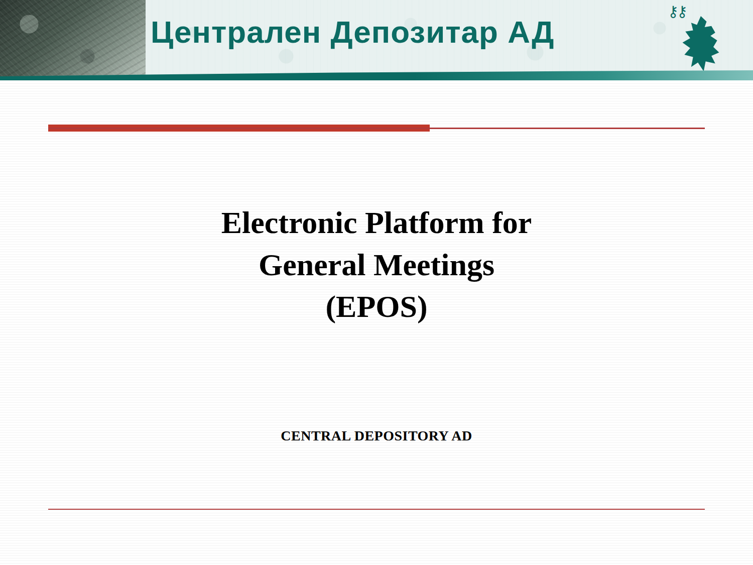Централен Депозитар АД
⚷⚷
Electronic Platform for
General Meetings
(EPOS)
CENTRAL DEPOSITORY AD